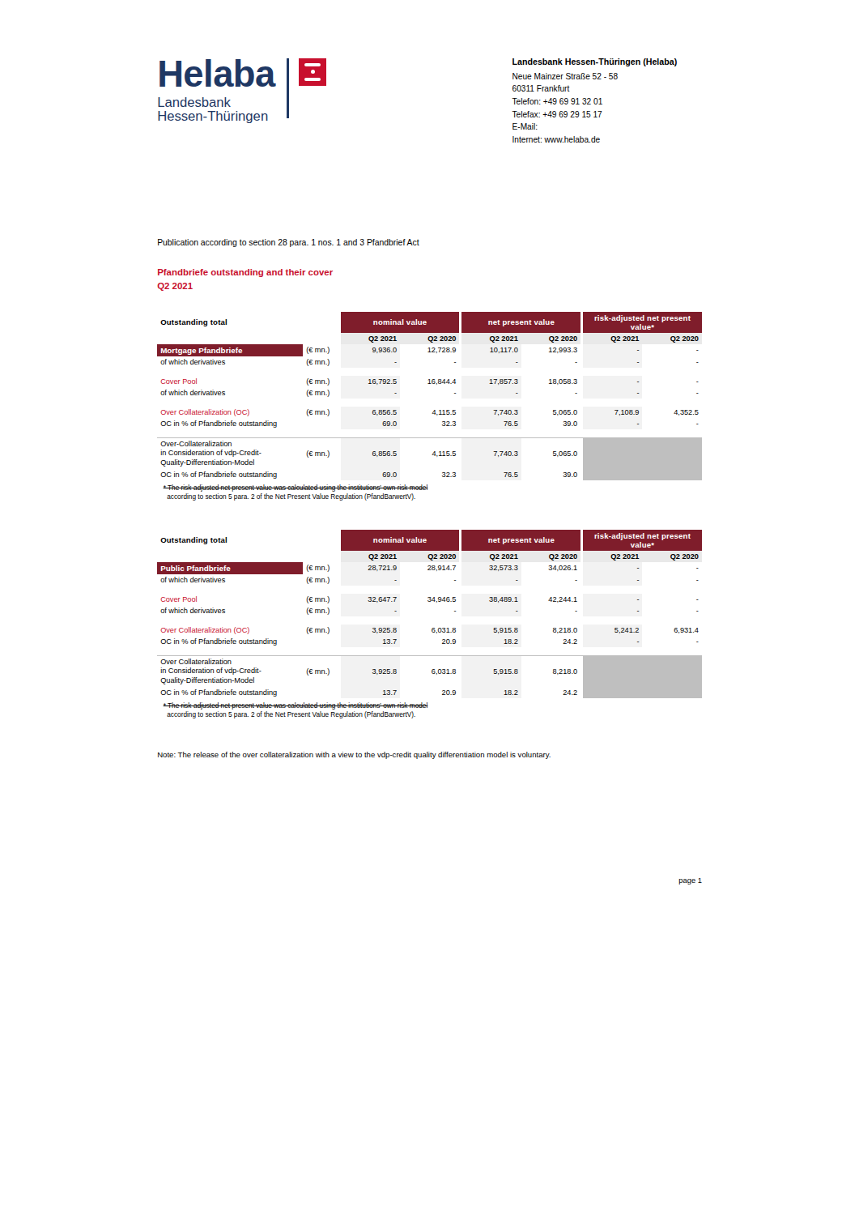Helaba
Landesbank
Hessen-Thüringen
Landesbank Hessen-Thüringen (Helaba)
Neue Mainzer Straße 52 - 58
60311 Frankfurt
Telefon: +49 69 91 32 01
Telefax: +49 69 29 15 17
E-Mail:
Internet: www.helaba.de
Publication according to section 28 para. 1 nos. 1 and 3 Pfandbrief Act
Pfandbriefe outstanding and their cover
Q2 2021
| Outstanding total | nominal value | | net present value | | risk-adjusted net present value* |
| --- | --- | --- | --- | --- | --- |
| | Q2 2021 | Q2 2020 | | Q2 2021 | Q2 2020 | | Q2 2021 | Q2 2020 |
| Mortgage Pfandbriefe | (€ mn.) | 9,936.0 | 12,728.9 | | 10,117.0 | 12,993.3 | | - | - |
| of which derivatives | (€ mn.) | - | - | | - | - | | - | - |
| Cover Pool | (€ mn.) | 16,792.5 | 16,844.4 | | 17,857.3 | 18,058.3 | | - | - |
| of which derivatives | (€ mn.) | - | - | | - | - | | - | - |
| Over Collateralization (OC) | (€ mn.) | 6,856.5 | 4,115.5 | | 7,740.3 | 5,065.0 | | 7,108.9 | 4,352.5 |
| OC in % of Pfandbriefe outstanding | | 69.0 | 32.3 | | 76.5 | 39.0 | | - | - |
| Over-Collateralization in Consideration of vdp-Credit- Quality-Differentiation-Model | (€ mn.) | 6,856.5 | 4,115.5 | | 7,740.3 | 5,065.0 | | |
| OC in % of Pfandbriefe outstanding | | 69.0 | 32.3 | | 76.5 | 39.0 | | |
* The risk-adjusted net present value was calculated using the institutions' own risk model
according to section 5 para. 2 of the Net Present Value Regulation (PfandBarwertV).
| Outstanding total | nominal value | | net present value | | risk-adjusted net present value* |
| --- | --- | --- | --- | --- | --- |
| | Q2 2021 | Q2 2020 | | Q2 2021 | Q2 2020 | | Q2 2021 | Q2 2020 |
| Public Pfandbriefe | (€ mn.) | 28,721.9 | 28,914.7 | | 32,573.3 | 34,026.1 | | - | - |
| of which derivatives | (€ mn.) | - | - | | - | - | | - | - |
| Cover Pool | (€ mn.) | 32,647.7 | 34,946.5 | | 38,489.1 | 42,244.1 | | - | - |
| of which derivatives | (€ mn.) | - | - | | - | - | | - | - |
| Over Collateralization (OC) | (€ mn.) | 3,925.8 | 6,031.8 | | 5,915.8 | 8,218.0 | | 5,241.2 | 6,931.4 |
| OC in % of Pfandbriefe outstanding | | 13.7 | 20.9 | | 18.2 | 24.2 | | - | - |
| Over Collateralization in Consideration of vdp-Credit- Quality-Differentiation-Model | (€ mn.) | 3,925.8 | 6,031.8 | | 5,915.8 | 8,218.0 | | |
| OC in % of Pfandbriefe outstanding | | 13.7 | 20.9 | | 18.2 | 24.2 | | |
* The risk-adjusted net present value was calculated using the institutions' own risk model
according to section 5 para. 2 of the Net Present Value Regulation (PfandBarwertV).
Note: The release of the over collateralization with a view to the vdp-credit quality differentiation model is voluntary.
page 1